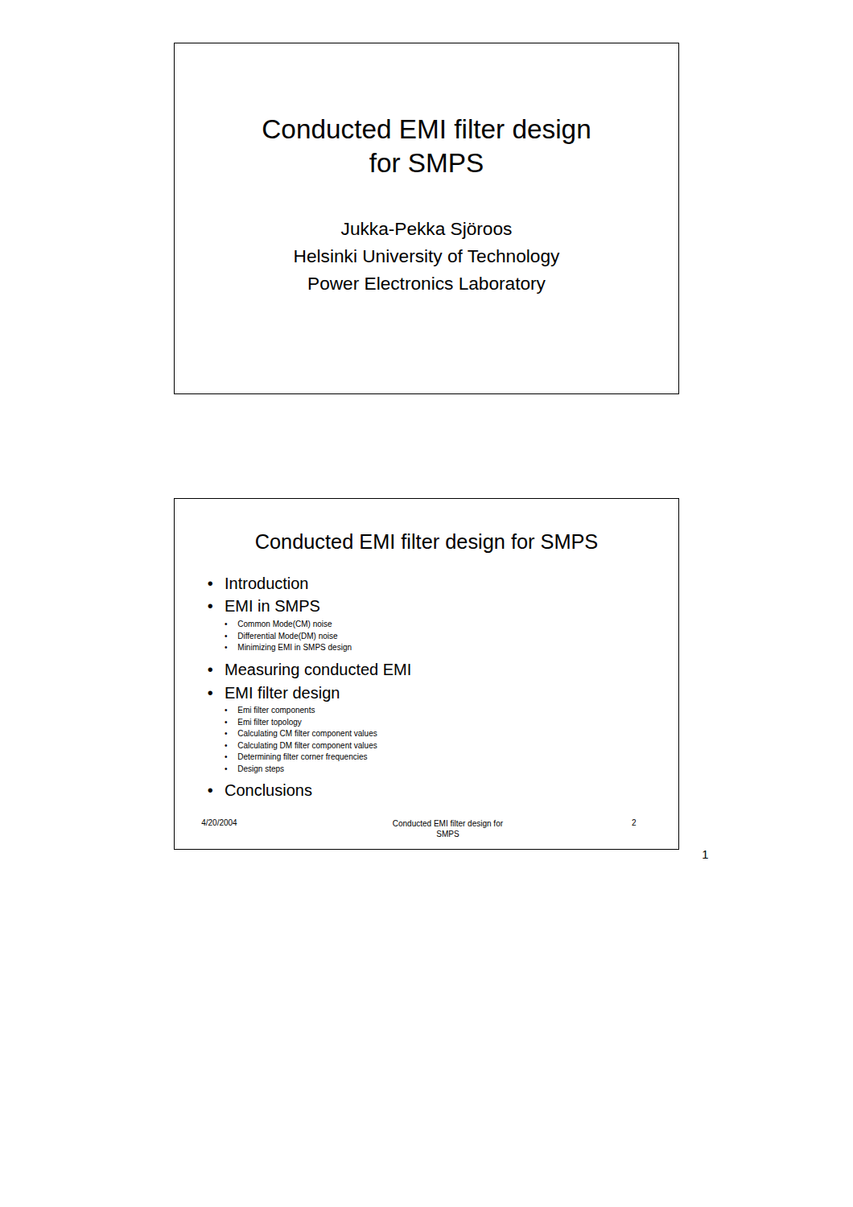Conducted EMI filter design
for SMPS
Jukka-Pekka Sjöroos
Helsinki University of Technology
Power Electronics Laboratory
Conducted EMI filter design for SMPS
Introduction
EMI in SMPS
Common Mode(CM) noise
Differential Mode(DM) noise
Minimizing EMI in SMPS design
Measuring conducted EMI
EMI filter design
Emi filter components
Emi filter topology
Calculating CM filter component values
Calculating DM filter component values
Determining filter corner frequencies
Design steps
Conclusions
4/20/2004
Conducted EMI filter design for
SMPS
2
1